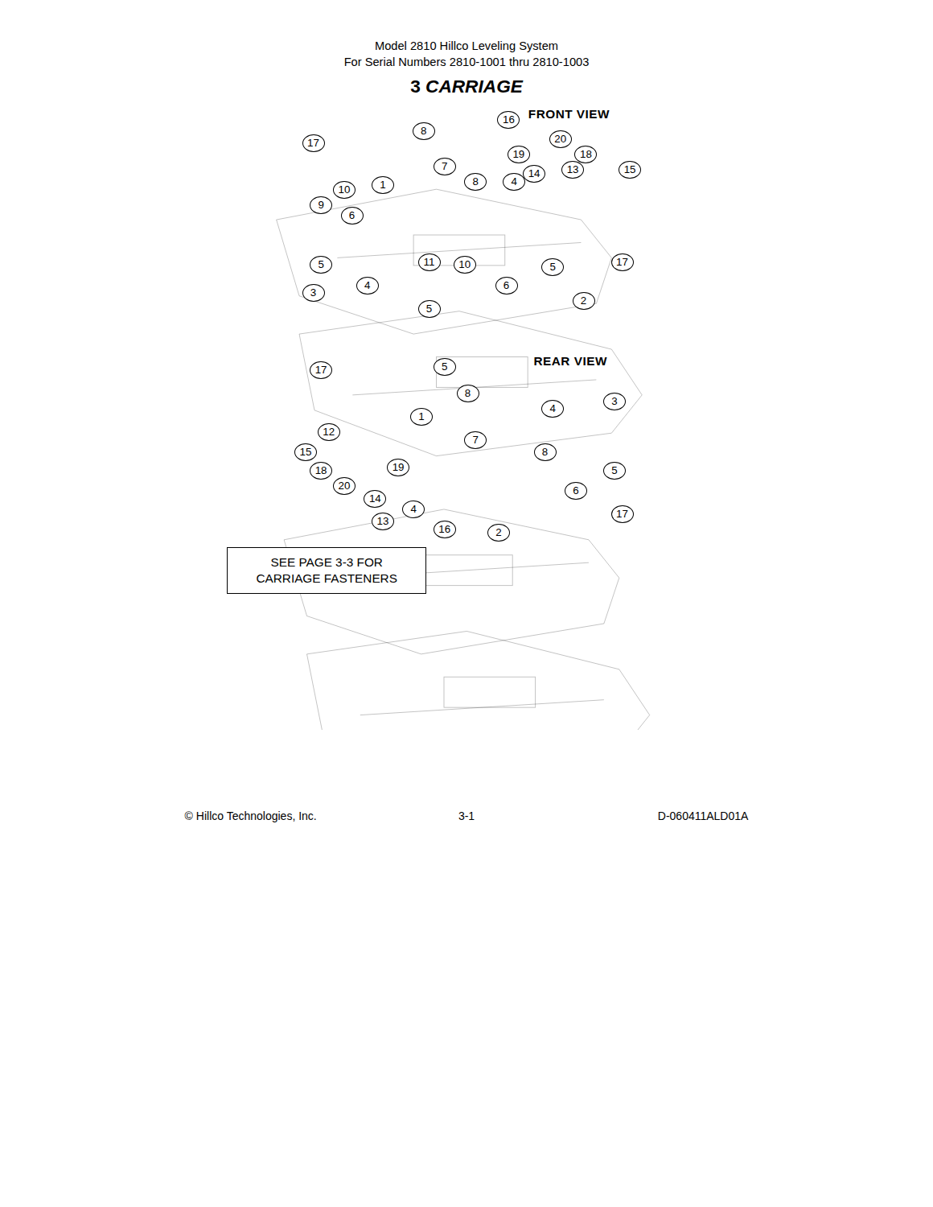Model 2810 Hillco Leveling System
For Serial Numbers 2810-1001 thru 2810-1003
3 CARRIAGE
FRONT VIEW
16
8
17
20
19
18
15
7
14
13
4
8
1
10
9
6
11
10
5
17
5
3
4
6
5
2
REAR VIEW
17
5
8
3
4
1
12
7
8
15
18
19
20
5
6
14
4
13
17
16
2
SEE PAGE 3-3 FOR
CARRIAGE FASTENERS
© Hillco Technologies, Inc.
3-1
D-060411ALD01A